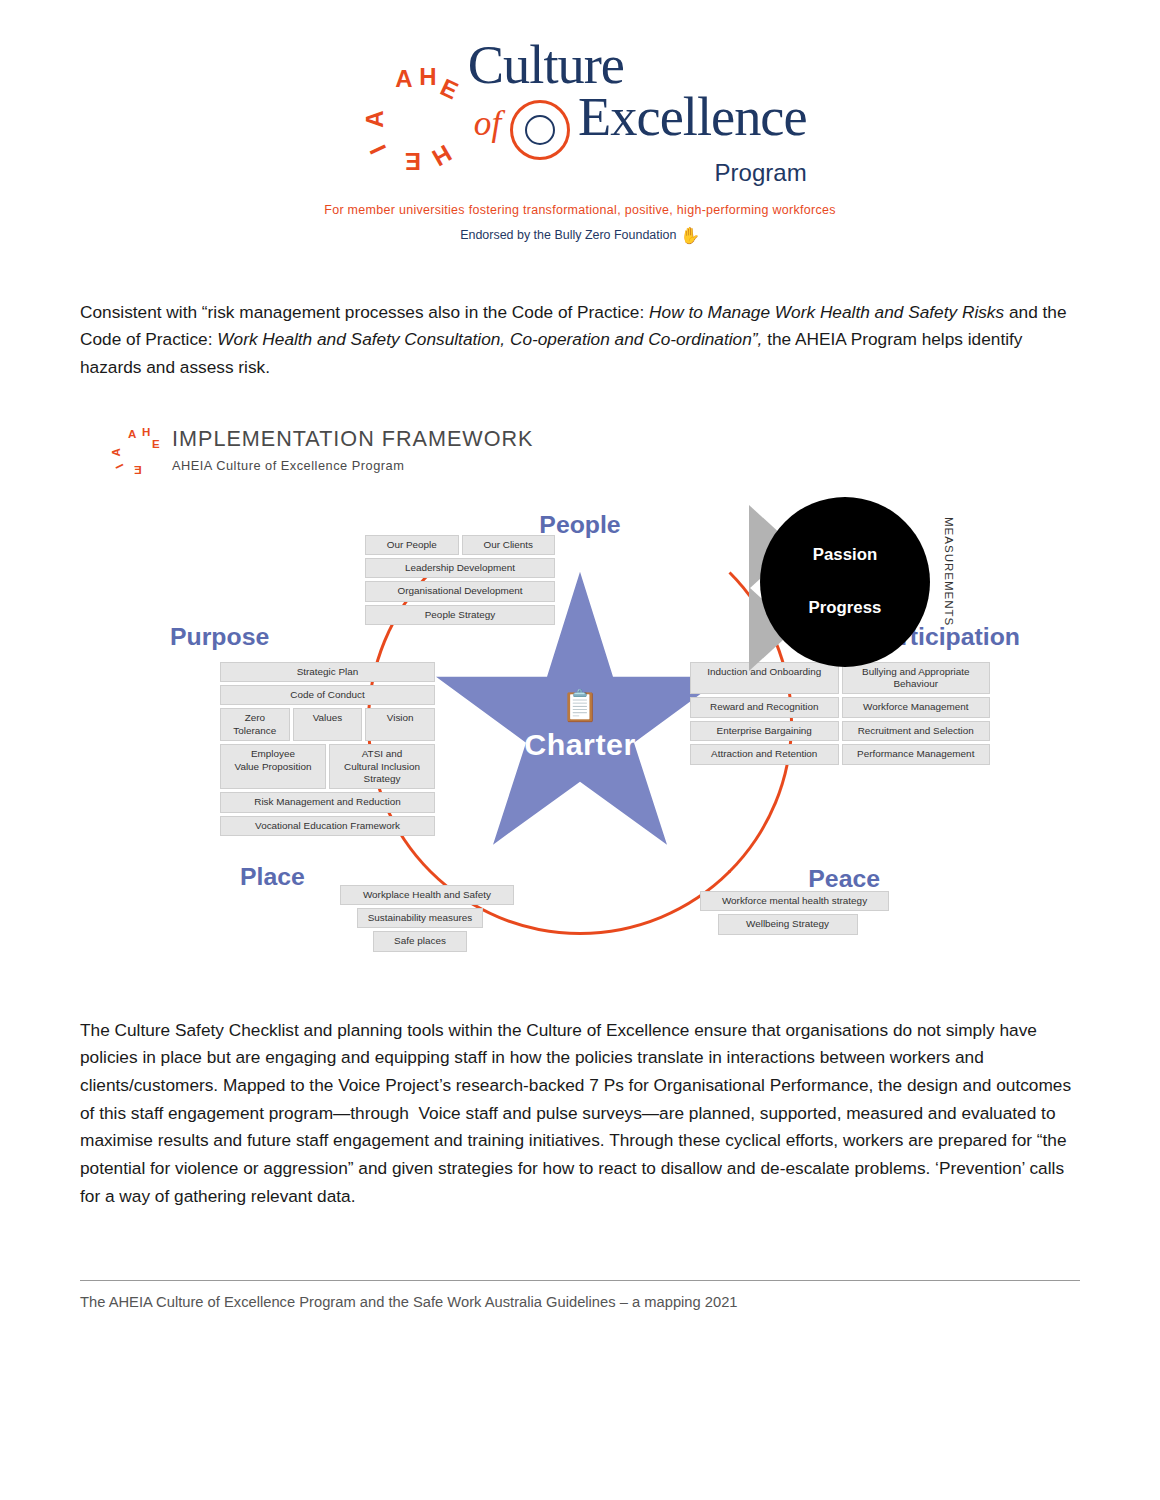A H E A I E H
Culture
of Excellence
Program
For member universities fostering transformational, positive, high-performing workforces
Endorsed by the Bully Zero Foundation ✋
Consistent with “risk management processes also in the Code of Practice: How to Manage Work Health and Safety Risks and the Code of Practice: Work Health and Safety Consultation, Co-operation and Co-ordination”, the AHEIA Program helps identify hazards and assess risk.
A H E A I E
IMPLEMENTATION FRAMEWORK
AHEIA Culture of Excellence Program
📋
Charter
People
Purpose
Participation
Place
Peace
Our People
Our Clients
Leadership Development
Organisational Development
People Strategy
Strategic Plan
Code of Conduct
Zero Tolerance
Values
Vision
Employee
Value Proposition
ATSI and
Cultural Inclusion Strategy
Risk Management and Reduction
Vocational Education Framework
Induction and Onboarding
Bullying and Appropriate Behaviour
Reward and Recognition
Workforce Management
Enterprise Bargaining
Recruitment and Selection
Attraction and Retention
Performance Management
Workplace Health and Safety
Sustainability measures
Safe places
Workforce mental health strategy
Wellbeing Strategy
Passion
Progress
MEASUREMENTS
The Culture Safety Checklist and planning tools within the Culture of Excellence ensure that organisations do not simply have policies in place but are engaging and equipping staff in how the policies translate in interactions between workers and clients/customers. Mapped to the Voice Project’s research-backed 7 Ps for Organisational Performance, the design and outcomes of this staff engagement program—through Voice staff and pulse surveys—are planned, supported, measured and evaluated to maximise results and future staff engagement and training initiatives. Through these cyclical efforts, workers are prepared for “the potential for violence or aggression” and given strategies for how to react to disallow and de-escalate problems. ‘Prevention’ calls for a way of gathering relevant data.
The AHEIA Culture of Excellence Program and the Safe Work Australia Guidelines – a mapping 2021